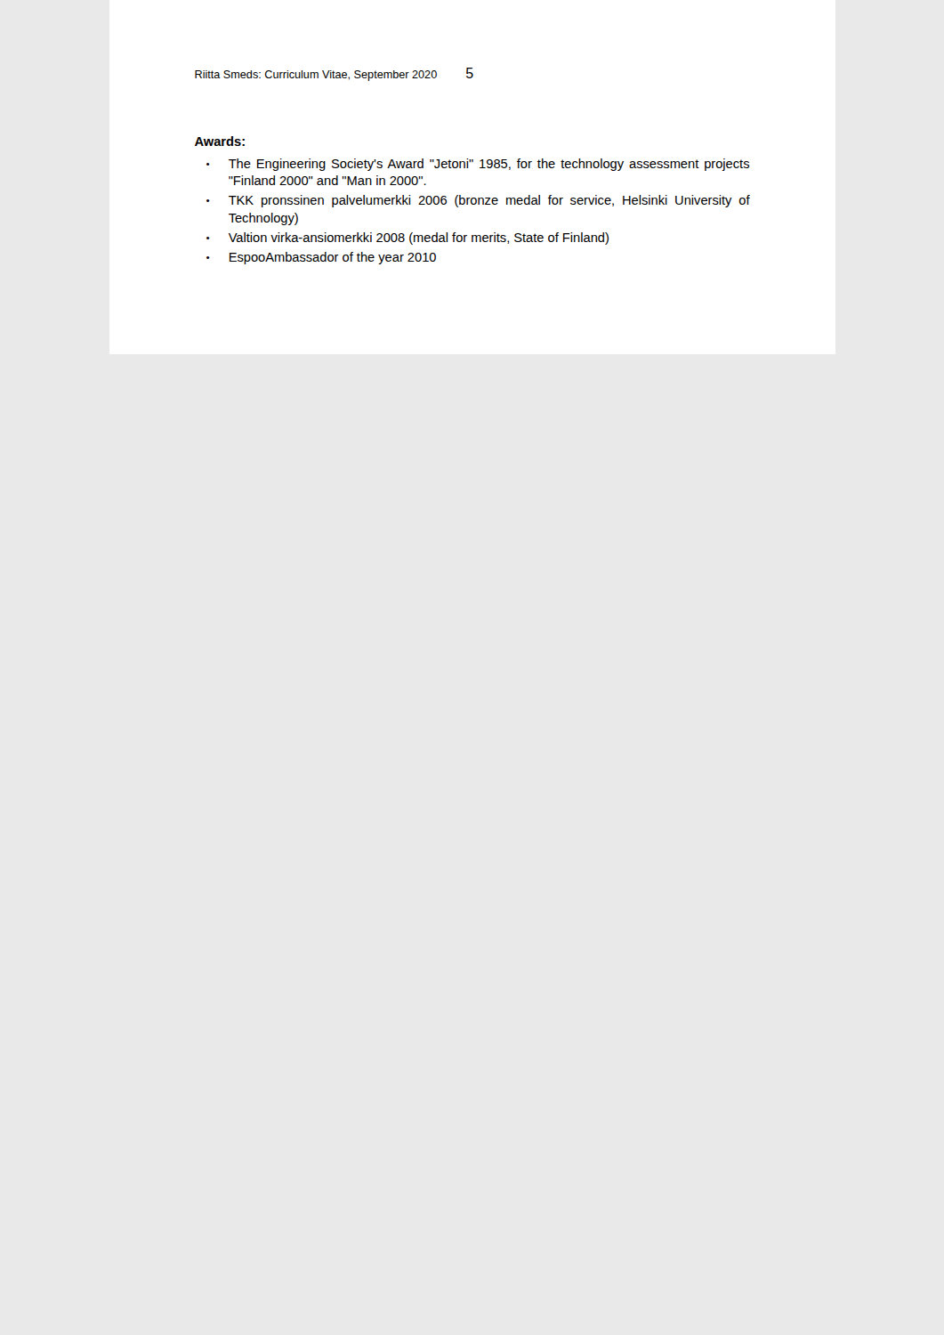Riitta Smeds: Curriculum Vitae, September 2020 5
Awards:
The Engineering Society's Award "Jetoni" 1985, for the technology assessment projects "Finland 2000" and "Man in 2000".
TKK pronssinen palvelumerkki 2006 (bronze medal for service, Helsinki University of Technology)
Valtion virka-ansiomerkki 2008 (medal for merits, State of Finland)
EspooAmbassador of the year 2010